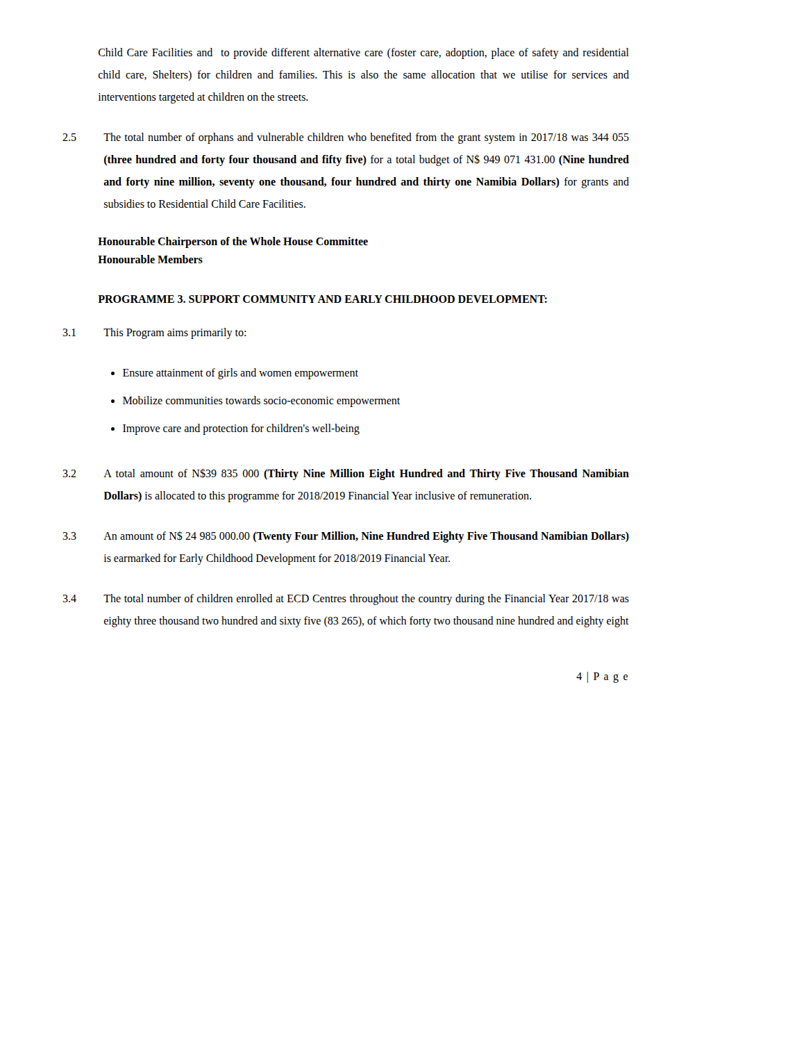Child Care Facilities and to provide different alternative care (foster care, adoption, place of safety and residential child care, Shelters) for children and families. This is also the same allocation that we utilise for services and interventions targeted at children on the streets.
2.5
The total number of orphans and vulnerable children who benefited from the grant system in 2017/18 was 344 055 (three hundred and forty four thousand and fifty five) for a total budget of N$ 949 071 431.00 (Nine hundred and forty nine million, seventy one thousand, four hundred and thirty one Namibia Dollars) for grants and subsidies to Residential Child Care Facilities.
Honourable Chairperson of the Whole House Committee
Honourable Members
Programme 3. Support Community and Early Childhood Development:
3.1
This Program aims primarily to:
Ensure attainment of girls and women empowerment
Mobilize communities towards socio-economic empowerment
Improve care and protection for children's well-being
3.2
A total amount of N$39 835 000 (Thirty Nine Million Eight Hundred and Thirty Five Thousand Namibian Dollars) is allocated to this programme for 2018/2019 Financial Year inclusive of remuneration.
3.3
An amount of N$ 24 985 000.00 (Twenty Four Million, Nine Hundred Eighty Five Thousand Namibian Dollars) is earmarked for Early Childhood Development for 2018/2019 Financial Year.
3.4
The total number of children enrolled at ECD Centres throughout the country during the Financial Year 2017/18 was eighty three thousand two hundred and sixty five (83 265), of which forty two thousand nine hundred and eighty eight
4 | P a g e